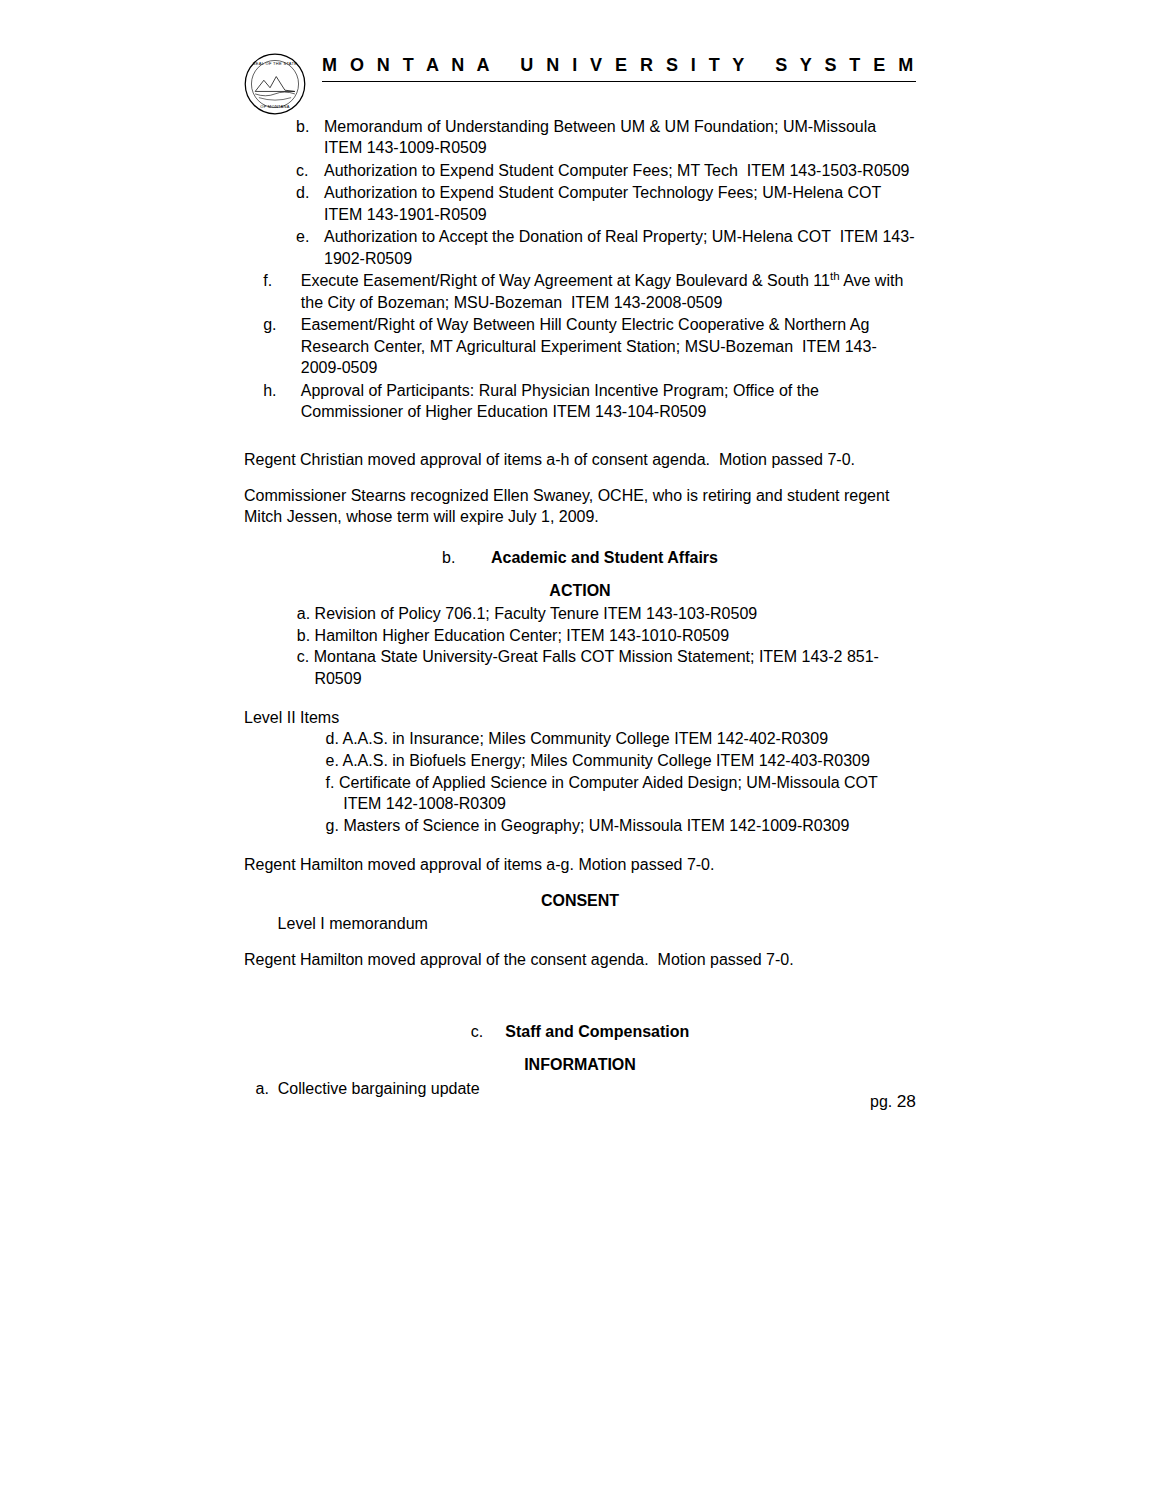SEAL OF THE STATE OF MONTANA
M O N T A N A U N I V E R S I T Y S Y S T E M
b. Memorandum of Understanding Between UM & UM Foundation; UM-Missoula ITEM 143-1009-R0509
c. Authorization to Expend Student Computer Fees; MT Tech ITEM 143-1503-R0509
d. Authorization to Expend Student Computer Technology Fees; UM-Helena COT ITEM 143-1901-R0509
e. Authorization to Accept the Donation of Real Property; UM-Helena COT ITEM 143-1902-R0509
f. Execute Easement/Right of Way Agreement at Kagy Boulevard & South 11th Ave with the City of Bozeman; MSU-Bozeman ITEM 143-2008-0509
g. Easement/Right of Way Between Hill County Electric Cooperative & Northern Ag Research Center, MT Agricultural Experiment Station; MSU-Bozeman ITEM 143-2009-0509
h. Approval of Participants: Rural Physician Incentive Program; Office of the Commissioner of Higher Education ITEM 143-104-R0509
Regent Christian moved approval of items a-h of consent agenda. Motion passed 7-0.
Commissioner Stearns recognized Ellen Swaney, OCHE, who is retiring and student regent Mitch Jessen, whose term will expire July 1, 2009.
b. Academic and Student Affairs
ACTION
a. Revision of Policy 706.1; Faculty Tenure ITEM 143-103-R0509
b. Hamilton Higher Education Center; ITEM 143-1010-R0509
c. Montana State University-Great Falls COT Mission Statement; ITEM 143-2 851-R0509
Level II Items
d. A.A.S. in Insurance; Miles Community College ITEM 142-402-R0309
e. A.A.S. in Biofuels Energy; Miles Community College ITEM 142-403-R0309
f. Certificate of Applied Science in Computer Aided Design; UM-Missoula COT ITEM 142-1008-R0309
g. Masters of Science in Geography; UM-Missoula ITEM 142-1009-R0309
Regent Hamilton moved approval of items a-g. Motion passed 7-0.
CONSENT
Level I memorandum
Regent Hamilton moved approval of the consent agenda. Motion passed 7-0.
c. Staff and Compensation
INFORMATION
a. Collective bargaining update
pg. 28